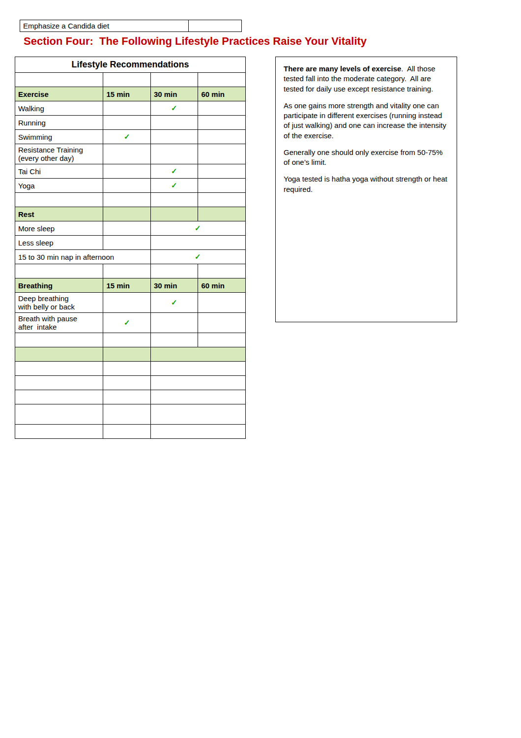| Emphasize a Candida diet | |
Section Four: The Following Lifestyle Practices Raise Your Vitality
Lifestyle Recommendations
| Exercise | 15 min | 30 min | 60 min |
| Walking | | ✓ | |
| Running | | | |
| Swimming | ✓ | | |
| Resistance Training (every other day) | | | |
| Tai Chi | | ✓ | |
| Yoga | | ✓ | |
| Rest | | | |
| More sleep | | ✓ |
| Less sleep | | |
| 15 to 30 min nap in afternoon | ✓ |
| Breathing | 15 min | 30 min | 60 min |
| Deep breathing with belly or back | | ✓ | |
| Breath with pause after intake | ✓ | | |
There are many levels of exercise. All those tested fall into the moderate category. All are tested for daily use except resistance training.
As one gains more strength and vitality one can participate in different exercises (running instead of just walking) and one can increase the intensity of the exercise.
Generally one should only exercise from 50-75% of one’s limit.
Yoga tested is hatha yoga without strength or heat required.